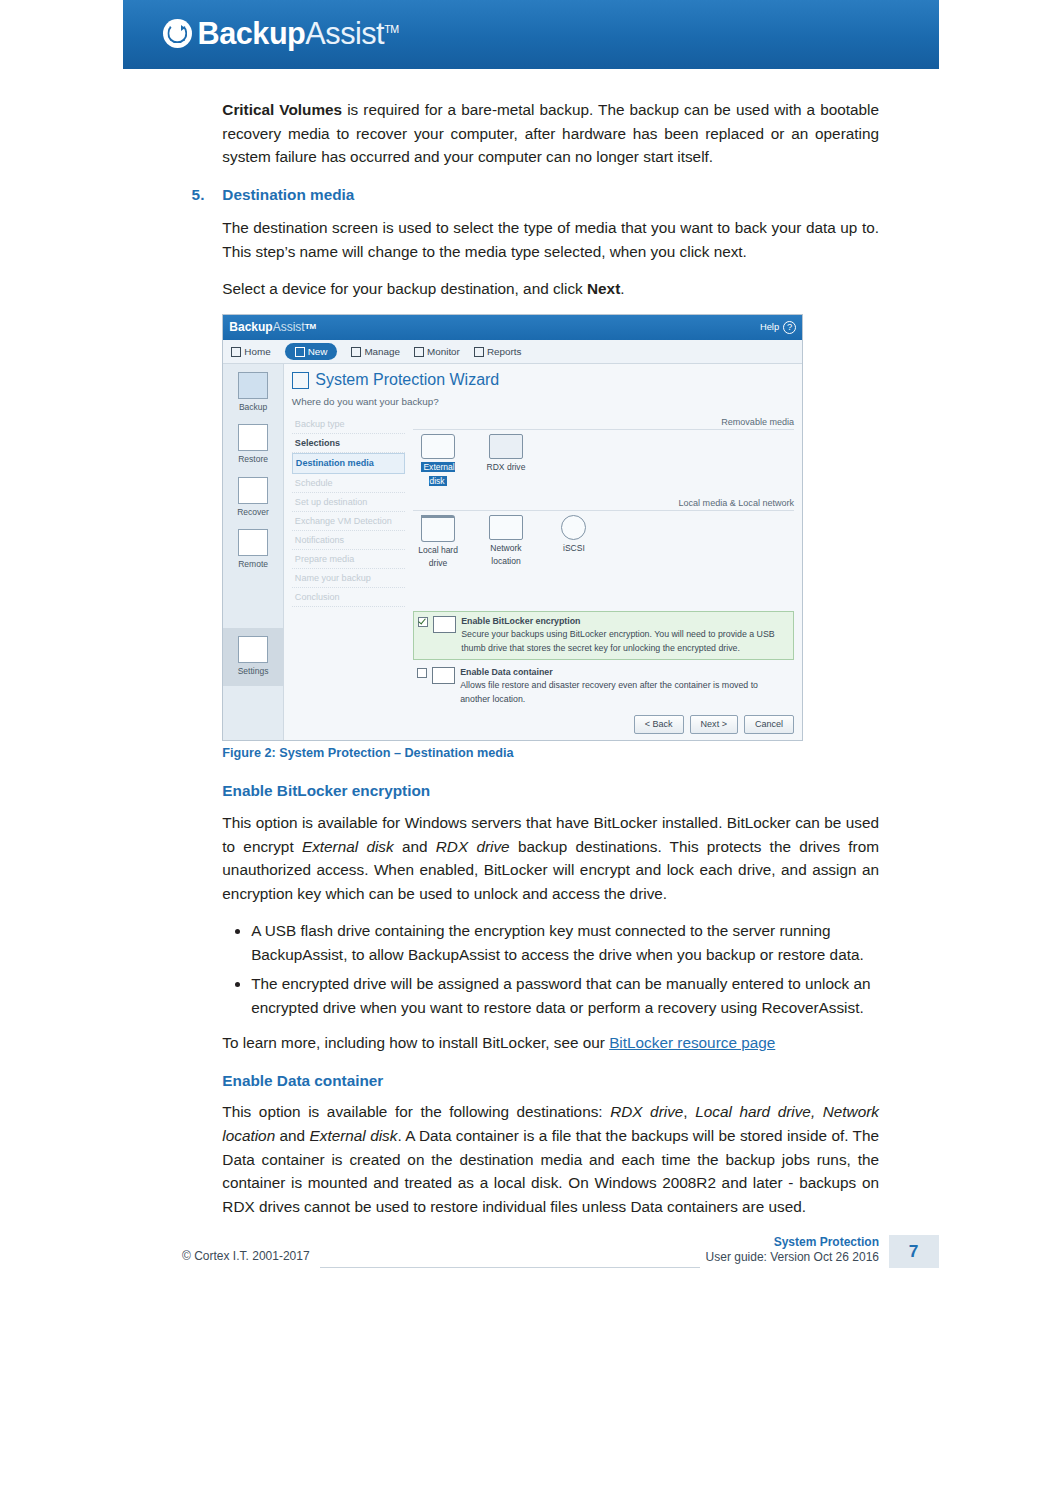BackupAssist TM
Critical Volumes is required for a bare-metal backup. The backup can be used with a bootable recovery media to recover your computer, after hardware has been replaced or an operating system failure has occurred and your computer can no longer start itself.
5.
Destination media
The destination screen is used to select the type of media that you want to back your data up to. This step’s name will change to the media type selected, when you click next.
Select a device for your backup destination, and click Next.
BackupAssist TM Help ?
Home New Manage Monitor Reports
Backup
Restore
Recover
Remote
Settings
System Protection Wizard
Where do you want your backup?
Backup type
Selections
Destination media
Schedule
Set up destination
Exchange VM Detection
Notifications
Prepare media
Name your backup
Conclusion
Removable media
External disk
RDX drive
Local media & Local network
Local hard drive
Network location
iSCSI
Enable BitLocker encryption Secure your backups using BitLocker encryption. You will need to provide a USB thumb drive that stores the secret key for unlocking the encrypted drive.
Enable Data container Allows file restore and disaster recovery even after the container is moved to another location.
< Back Next > Cancel
Figure 2: System Protection – Destination media
Enable BitLocker encryption
This option is available for Windows servers that have BitLocker installed. BitLocker can be used to encrypt External disk and RDX drive backup destinations. This protects the drives from unauthorized access. When enabled, BitLocker will encrypt and lock each drive, and assign an encryption key which can be used to unlock and access the drive.
A USB flash drive containing the encryption key must connected to the server running BackupAssist, to allow BackupAssist to access the drive when you backup or restore data.
The encrypted drive will be assigned a password that can be manually entered to unlock an encrypted drive when you want to restore data or perform a recovery using RecoverAssist.
To learn more, including how to install BitLocker, see our BitLocker resource page
Enable Data container
This option is available for the following destinations: RDX drive, Local hard drive, Network location and External disk. A Data container is a file that the backups will be stored inside of. The Data container is created on the destination media and each time the backup jobs runs, the container is mounted and treated as a local disk. On Windows 2008R2 and later - backups on RDX drives cannot be used to restore individual files unless Data containers are used.
© Cortex I.T. 2001-2017
System Protection
User guide: Version Oct 26 2016
7